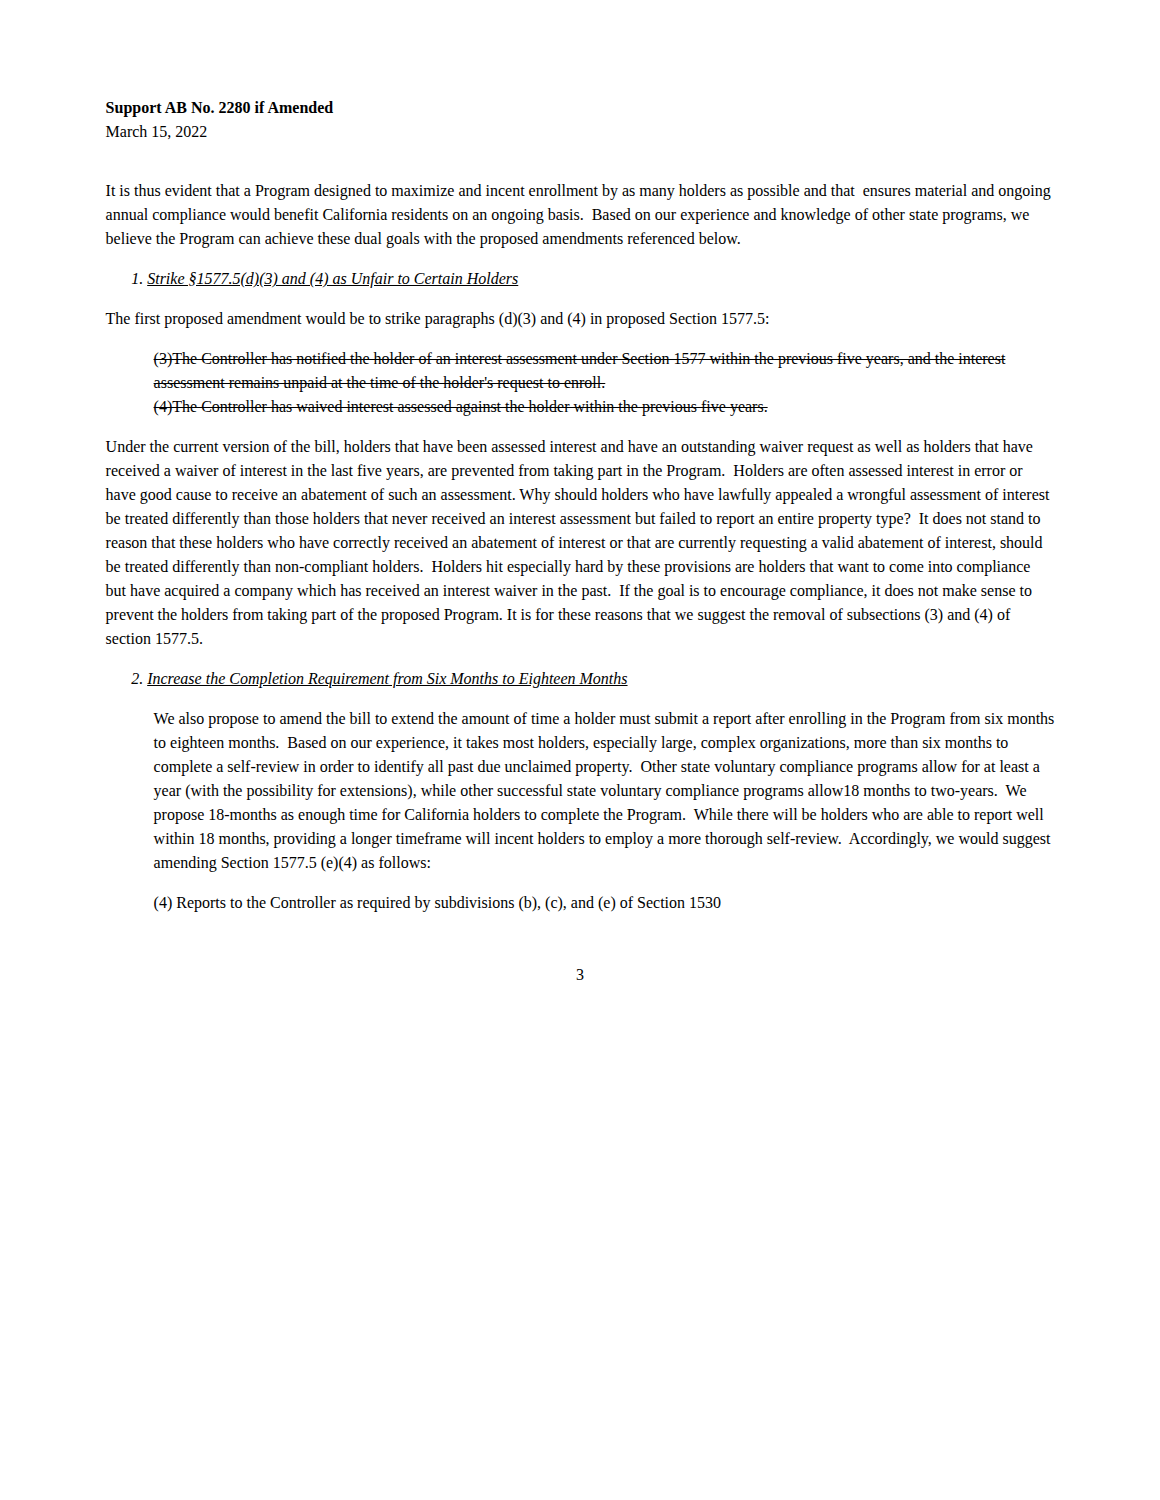Support AB No. 2280 if Amended
March 15, 2022
It is thus evident that a Program designed to maximize and incent enrollment by as many holders as possible and that ensures material and ongoing annual compliance would benefit California residents on an ongoing basis. Based on our experience and knowledge of other state programs, we believe the Program can achieve these dual goals with the proposed amendments referenced below.
Strike §1577.5(d)(3) and (4) as Unfair to Certain Holders
The first proposed amendment would be to strike paragraphs (d)(3) and (4) in proposed Section 1577.5:
(3)The Controller has notified the holder of an interest assessment under Section 1577 within the previous five years, and the interest assessment remains unpaid at the time of the holder's request to enroll.
(4)The Controller has waived interest assessed against the holder within the previous five years.
Under the current version of the bill, holders that have been assessed interest and have an outstanding waiver request as well as holders that have received a waiver of interest in the last five years, are prevented from taking part in the Program. Holders are often assessed interest in error or have good cause to receive an abatement of such an assessment. Why should holders who have lawfully appealed a wrongful assessment of interest be treated differently than those holders that never received an interest assessment but failed to report an entire property type? It does not stand to reason that these holders who have correctly received an abatement of interest or that are currently requesting a valid abatement of interest, should be treated differently than non-compliant holders. Holders hit especially hard by these provisions are holders that want to come into compliance but have acquired a company which has received an interest waiver in the past. If the goal is to encourage compliance, it does not make sense to prevent the holders from taking part of the proposed Program. It is for these reasons that we suggest the removal of subsections (3) and (4) of section 1577.5.
Increase the Completion Requirement from Six Months to Eighteen Months
We also propose to amend the bill to extend the amount of time a holder must submit a report after enrolling in the Program from six months to eighteen months. Based on our experience, it takes most holders, especially large, complex organizations, more than six months to complete a self-review in order to identify all past due unclaimed property. Other state voluntary compliance programs allow for at least a year (with the possibility for extensions), while other successful state voluntary compliance programs allow18 months to two-years. We propose 18-months as enough time for California holders to complete the Program. While there will be holders who are able to report well within 18 months, providing a longer timeframe will incent holders to employ a more thorough self-review. Accordingly, we would suggest amending Section 1577.5 (e)(4) as follows:
(4) Reports to the Controller as required by subdivisions (b), (c), and (e) of Section 1530
3